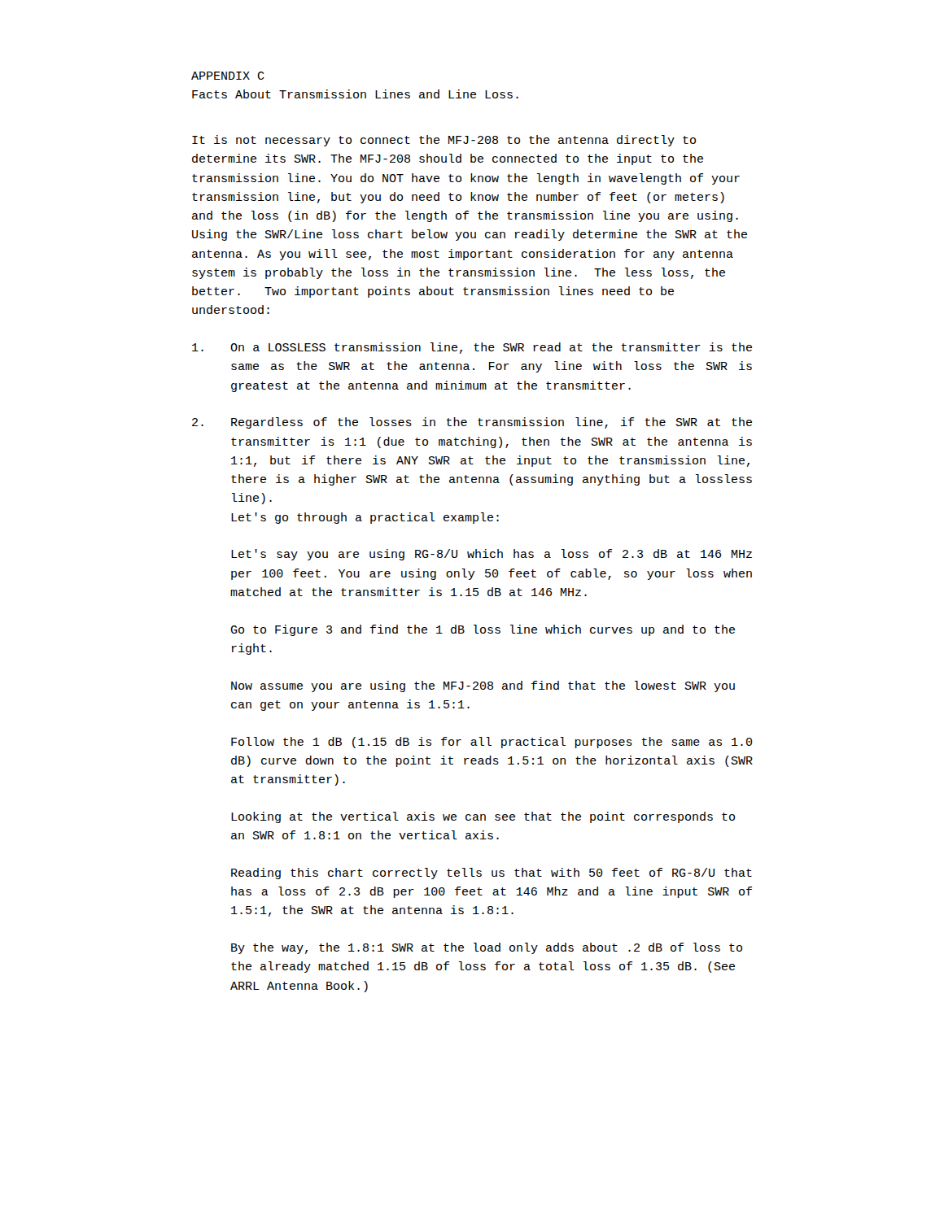APPENDIX C
Facts About Transmission Lines and Line Loss.
It is not necessary to connect the MFJ-208 to the antenna directly to determine its SWR. The MFJ-208 should be connected to the input to the transmission line. You do NOT have to know the length in wavelength of your transmission line, but you do need to know the number of feet (or meters) and the loss (in dB) for the length of the transmission line you are using. Using the SWR/Line loss chart below you can readily determine the SWR at the antenna. As you will see, the most important consideration for any antenna system is probably the loss in the transmission line. The less loss, the better. Two important points about transmission lines need to be understood:
On a LOSSLESS transmission line, the SWR read at the transmitter is the same as the SWR at the antenna. For any line with loss the SWR is greatest at the antenna and minimum at the transmitter.
Regardless of the losses in the transmission line, if the SWR at the transmitter is 1:1 (due to matching), then the SWR at the antenna is 1:1, but if there is ANY SWR at the input to the transmission line, there is a higher SWR at the antenna (assuming anything but a lossless line).
Let's go through a practical example:
Let's say you are using RG-8/U which has a loss of 2.3 dB at 146 MHz per 100 feet. You are using only 50 feet of cable, so your loss when matched at the transmitter is 1.15 dB at 146 MHz.
Go to Figure 3 and find the 1 dB loss line which curves up and to the right.
Now assume you are using the MFJ-208 and find that the lowest SWR you can get on your antenna is 1.5:1.
Follow the 1 dB (1.15 dB is for all practical purposes the same as 1.0 dB) curve down to the point it reads 1.5:1 on the horizontal axis (SWR at transmitter).
Looking at the vertical axis we can see that the point corresponds to an SWR of 1.8:1 on the vertical axis.
Reading this chart correctly tells us that with 50 feet of RG-8/U that has a loss of 2.3 dB per 100 feet at 146 Mhz and a line input SWR of 1.5:1, the SWR at the antenna is 1.8:1.
By the way, the 1.8:1 SWR at the load only adds about .2 dB of loss to the already matched 1.15 dB of loss for a total loss of 1.35 dB. (See ARRL Antenna Book.)